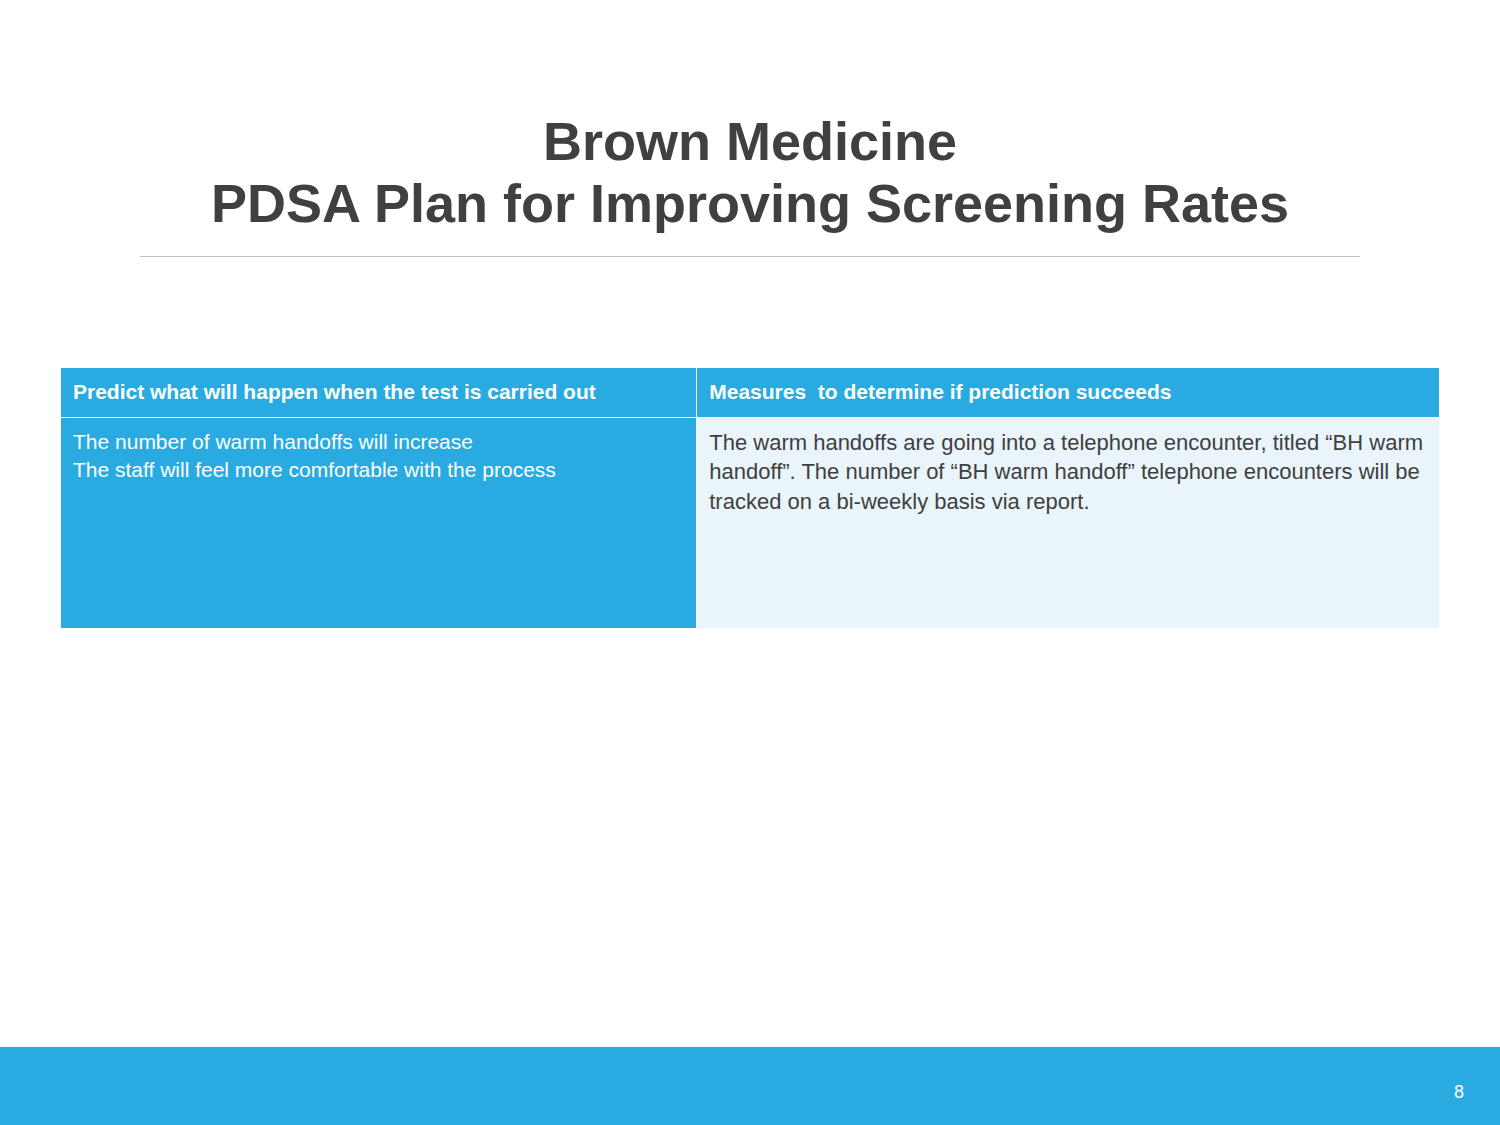Brown Medicine
PDSA Plan for Improving Screening Rates
| Predict what will happen when the test is carried out | Measures to determine if prediction succeeds |
| --- | --- |
| The number of warm handoffs will increase The staff will feel more comfortable with the process | The warm handoffs are going into a telephone encounter, titled “BH warm handoff”. The number of “BH warm handoff” telephone encounters will be tracked on a bi-weekly basis via report. |
8